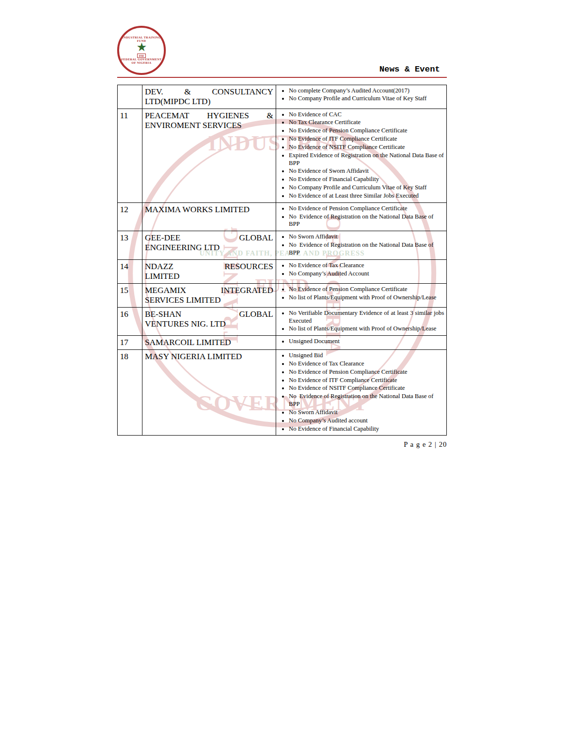INDUSTRIAL
GOVERNMENT
TRAINING
OF NIGERIA
UNITY AND FAITH, PEACE AND PROGRESS
FUND
INDUSTRIAL TRAINING FUND
★
ITF
FEDERAL GOVERNMENT OF NIGERIA
News & Event
| | DEV. & CONSULTANCY LTD(MIPDC LTD) | No complete Company’s Audited Account(2017) No Company Profile and Curriculum Vitae of Key Staff |
| 11 | PEACEMAT HYGIENES & ENVIROMENT SERVICES | No Evidence of CAC No Tax Clearance Certificate No Evidence of Pension Compliance Certificate No Evidence of ITF Compliance Certificate No Evidence of NSITF Compliance Certificate Expired Evidence of Registration on the National Data Base of BPP No Evidence of Sworn Affidavit No Evidence of Financial Capability No Company Profile and Curriculum Vitae of Key Staff No Evidence of at Least three Similar Jobs Executed |
| 12 | MAXIMA WORKS LIMITED | No Evidence of Pension Compliance Certificate No Evidence of Registration on the National Data Base of BPP |
| 13 | GEE-DEE GLOBAL ENGINEERING LTD | No Sworn Affidavit No Evidence of Registration on the National Data Base of BPP |
| 14 | NDAZZ RESOURCES LIMITED | No Evidence of Tax Clearance No Company’s Audited Account |
| 15 | MEGAMIX INTEGRATED SERVICES LIMITED | No Evidence of Pension Compliance Certificate No list of Plants/Equipment with Proof of Ownership/Lease |
| 16 | BE-SHAN GLOBAL VENTURES NIG. LTD | No Verifiable Documentary Evidence of at least 3 similar jobs Executed No list of Plants/Equipment with Proof of Ownership/Lease |
| 17 | SAMARCOIL LIMITED | Unsigned Document |
| 18 | MASY NIGERIA LIMITED | Unsigned Bid No Evidence of Tax Clearance No Evidence of Pension Compliance Certificate No Evidence of ITF Compliance Certificate No Evidence of NSITF Compliance Certificate No Evidence of Registration on the National Data Base of BPP No Sworn Affidavit No Company’s Audited account No Evidence of Financial Capability |
P a g e 2 | 20